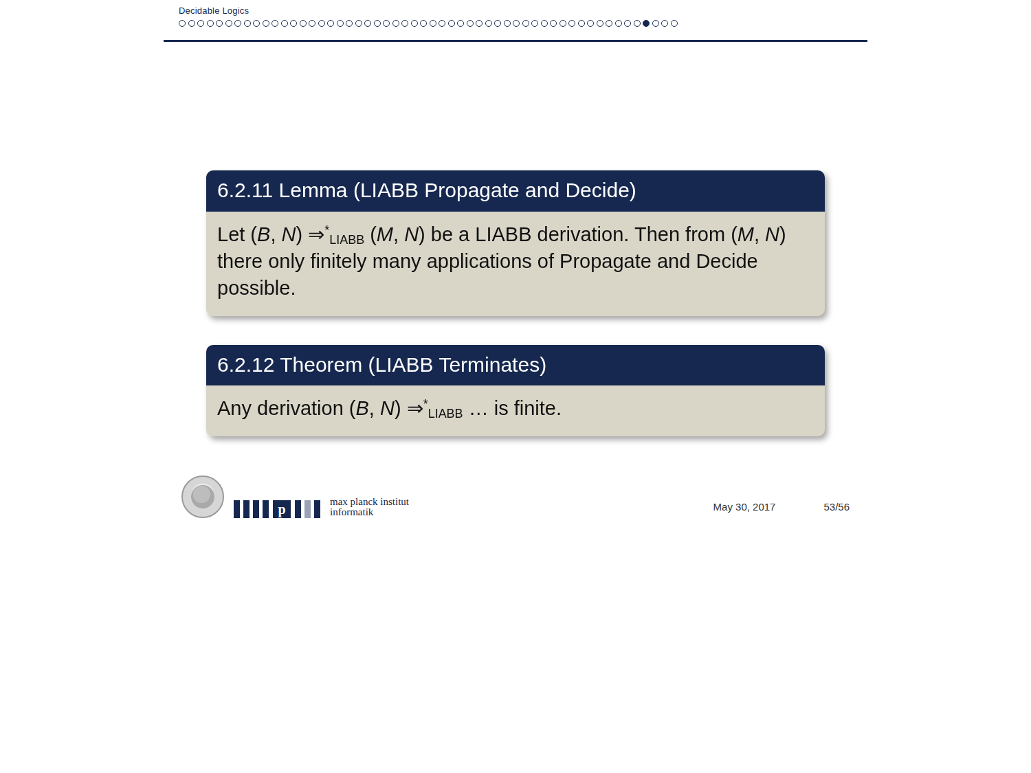Decidable Logics
6.2.11 Lemma (LIABB Propagate and Decide)
Let (B, N) ⇒*LIABB (M, N) be a LIABB derivation. Then from (M, N) there only finitely many applications of Propagate and Decide possible.
6.2.12 Theorem (LIABB Terminates)
Any derivation (B, N) ⇒*LIABB … is finite.
p
max planck institut
informatik
May 30, 2017 53/56